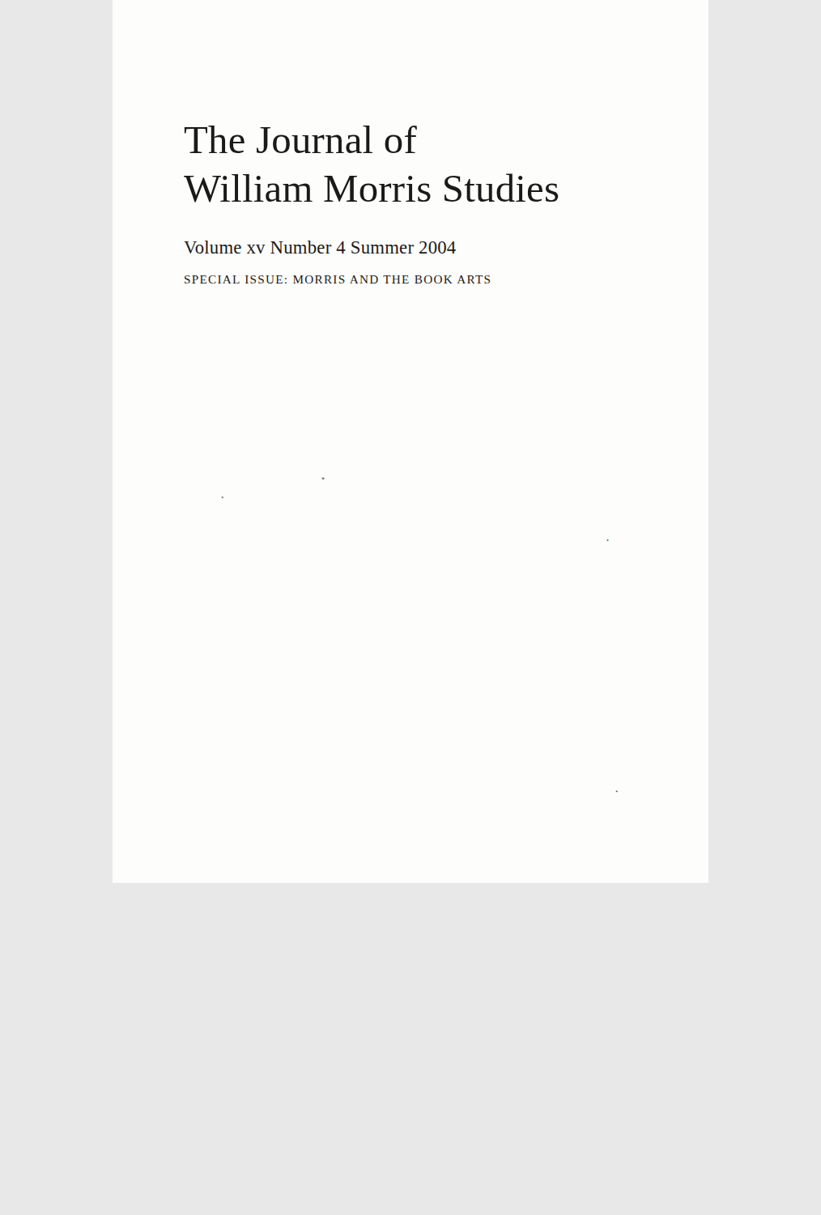The Journal of William Morris Studies
Volume xv Number 4 Summer 2004
Special Issue: Morris and the Book Arts
· · · ·